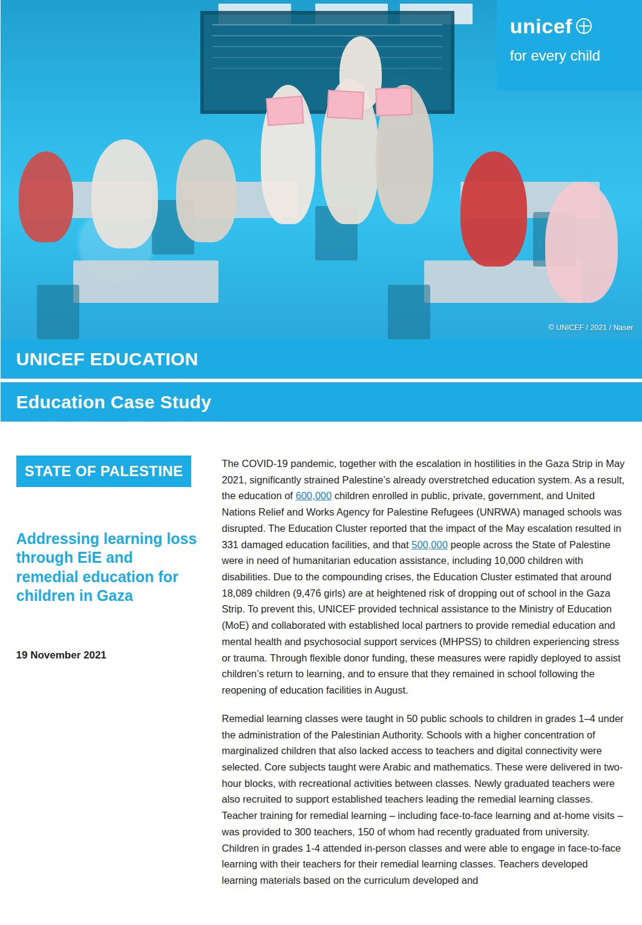unicef
for every child
© UNICEF / 2021 / Naser
UNICEF EDUCATION
Education Case Study
STATE OF PALESTINE
Addressing learning loss through EiE and remedial education for children in Gaza
19 November 2021
The COVID-19 pandemic, together with the escalation in hostilities in the Gaza Strip in May 2021, significantly strained Palestine’s already overstretched education system. As a result, the education of 600,000 children enrolled in public, private, government, and United Nations Relief and Works Agency for Palestine Refugees (UNRWA) managed schools was disrupted. The Education Cluster reported that the impact of the May escalation resulted in 331 damaged education facilities, and that 500,000 people across the State of Palestine were in need of humanitarian education assistance, including 10,000 children with disabilities. Due to the compounding crises, the Education Cluster estimated that around 18,089 children (9,476 girls) are at heightened risk of dropping out of school in the Gaza Strip. To prevent this, UNICEF provided technical assistance to the Ministry of Education (MoE) and collaborated with established local partners to provide remedial education and mental health and psychosocial support services (MHPSS) to children experiencing stress or trauma. Through flexible donor funding, these measures were rapidly deployed to assist children’s return to learning, and to ensure that they remained in school following the reopening of education facilities in August.
Remedial learning classes were taught in 50 public schools to children in grades 1–4 under the administration of the Palestinian Authority. Schools with a higher concentration of marginalized children that also lacked access to teachers and digital connectivity were selected. Core subjects taught were Arabic and mathematics. These were delivered in two-hour blocks, with recreational activities between classes. Newly graduated teachers were also recruited to support established teachers leading the remedial learning classes. Teacher training for remedial learning – including face-to-face learning and at-home visits – was provided to 300 teachers, 150 of whom had recently graduated from university. Children in grades 1-4 attended in-person classes and were able to engage in face-to-face learning with their teachers for their remedial learning classes. Teachers developed learning materials based on the curriculum developed and